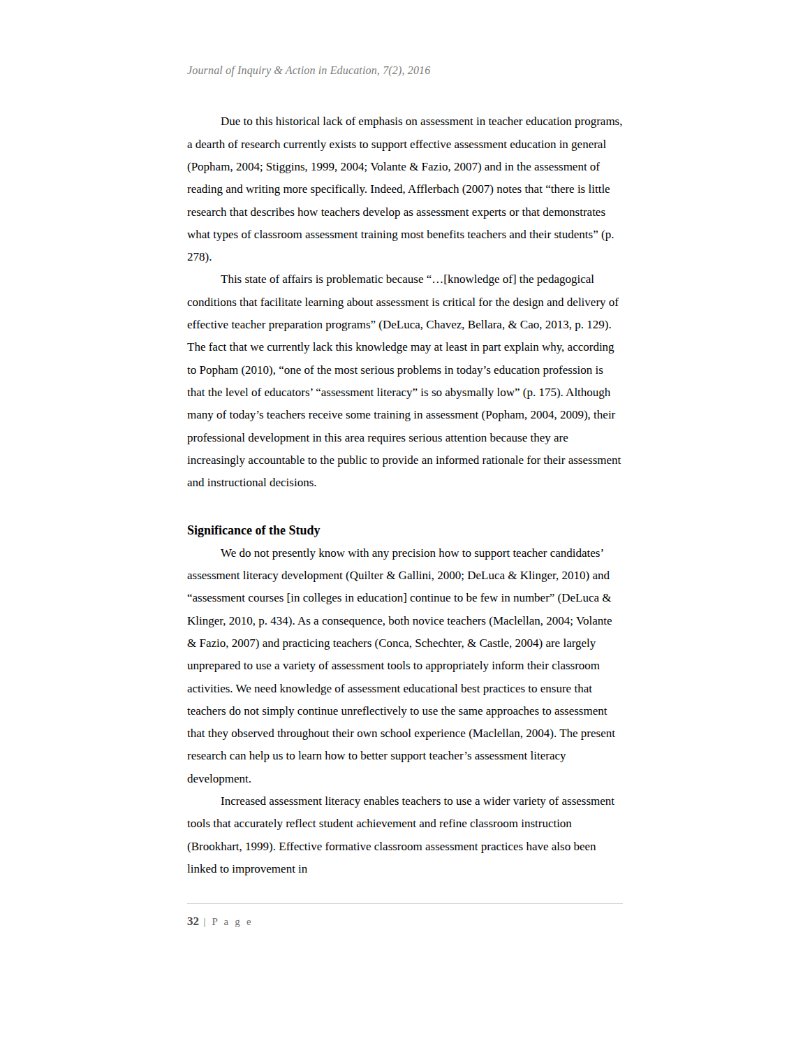Journal of Inquiry & Action in Education, 7(2), 2016
Due to this historical lack of emphasis on assessment in teacher education programs, a dearth of research currently exists to support effective assessment education in general (Popham, 2004; Stiggins, 1999, 2004; Volante & Fazio, 2007) and in the assessment of reading and writing more specifically. Indeed, Afflerbach (2007) notes that “there is little research that describes how teachers develop as assessment experts or that demonstrates what types of classroom assessment training most benefits teachers and their students” (p. 278).
This state of affairs is problematic because “…[knowledge of] the pedagogical conditions that facilitate learning about assessment is critical for the design and delivery of effective teacher preparation programs” (DeLuca, Chavez, Bellara, & Cao, 2013, p. 129). The fact that we currently lack this knowledge may at least in part explain why, according to Popham (2010), “one of the most serious problems in today’s education profession is that the level of educators’ “assessment literacy” is so abysmally low” (p. 175). Although many of today’s teachers receive some training in assessment (Popham, 2004, 2009), their professional development in this area requires serious attention because they are increasingly accountable to the public to provide an informed rationale for their assessment and instructional decisions.
Significance of the Study
We do not presently know with any precision how to support teacher candidates’ assessment literacy development (Quilter & Gallini, 2000; DeLuca & Klinger, 2010) and “assessment courses [in colleges in education] continue to be few in number” (DeLuca & Klinger, 2010, p. 434). As a consequence, both novice teachers (Maclellan, 2004; Volante & Fazio, 2007) and practicing teachers (Conca, Schechter, & Castle, 2004) are largely unprepared to use a variety of assessment tools to appropriately inform their classroom activities. We need knowledge of assessment educational best practices to ensure that teachers do not simply continue unreflectively to use the same approaches to assessment that they observed throughout their own school experience (Maclellan, 2004). The present research can help us to learn how to better support teacher’s assessment literacy development.
Increased assessment literacy enables teachers to use a wider variety of assessment tools that accurately reflect student achievement and refine classroom instruction (Brookhart, 1999). Effective formative classroom assessment practices have also been linked to improvement in
32 | P a g e